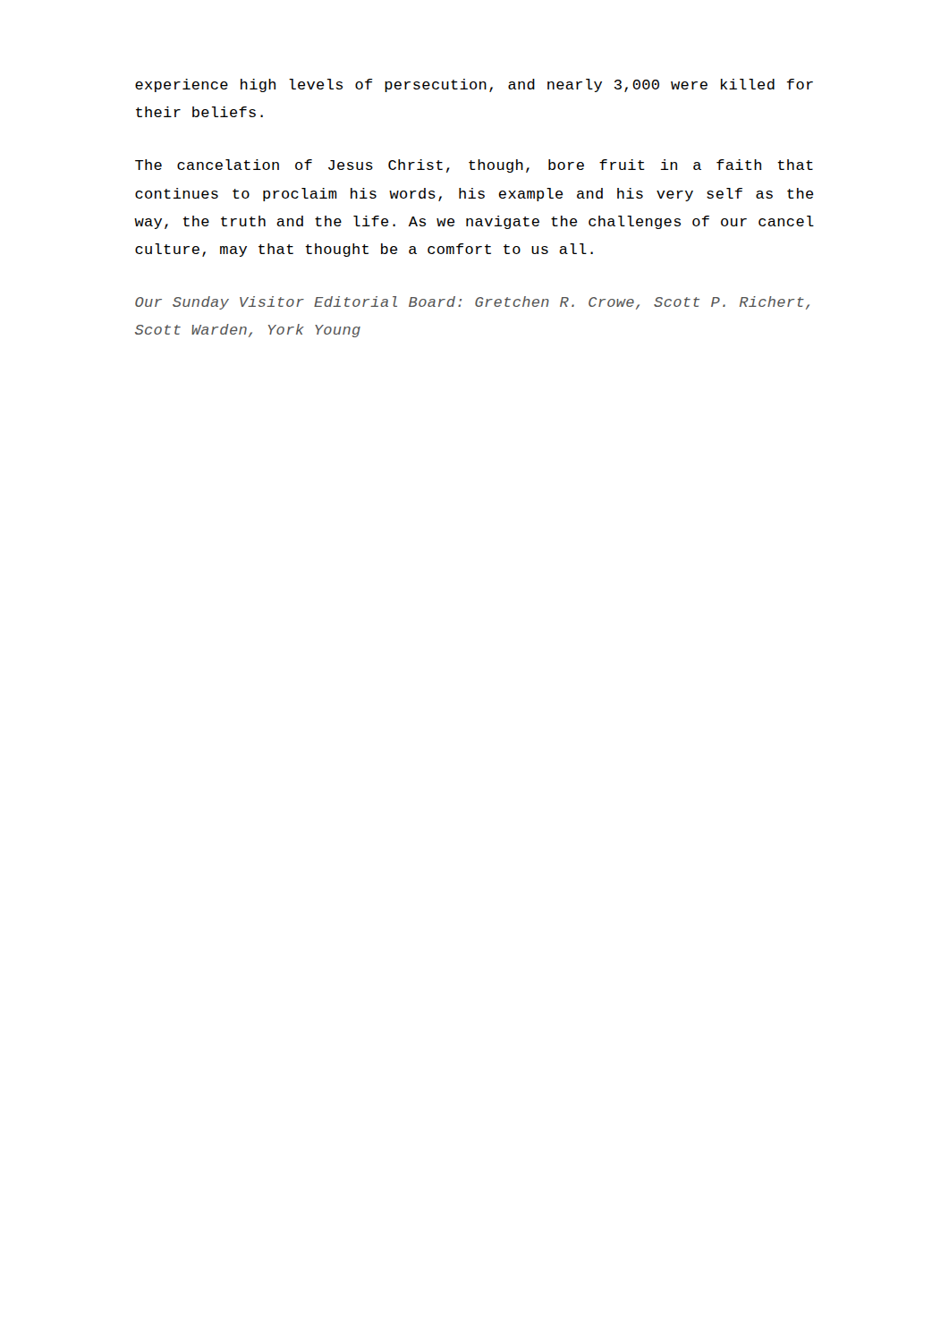experience high levels of persecution, and nearly 3,000 were killed for their beliefs.
The cancelation of Jesus Christ, though, bore fruit in a faith that continues to proclaim his words, his example and his very self as the way, the truth and the life. As we navigate the challenges of our cancel culture, may that thought be a comfort to us all.
Our Sunday Visitor Editorial Board: Gretchen R. Crowe, Scott P. Richert, Scott Warden, York Young